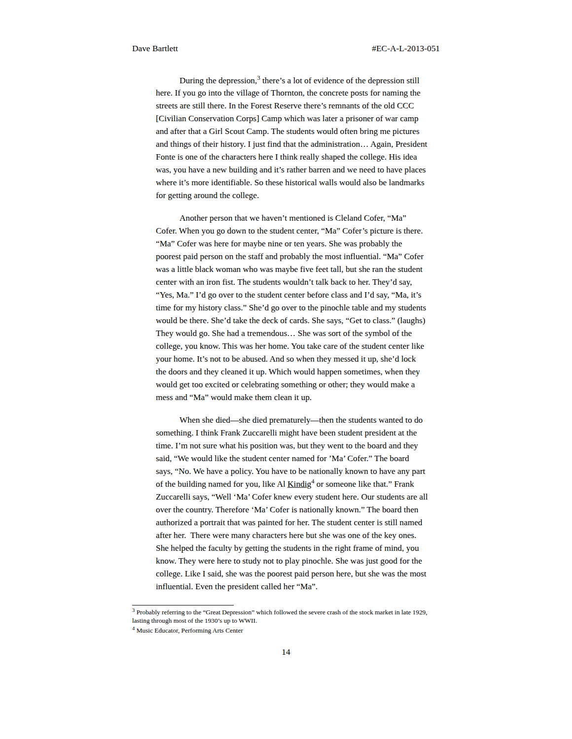Dave Bartlett #EC-A-L-2013-051
During the depression,3 there’s a lot of evidence of the depression still here. If you go into the village of Thornton, the concrete posts for naming the streets are still there. In the Forest Reserve there’s remnants of the old CCC [Civilian Conservation Corps] Camp which was later a prisoner of war camp and after that a Girl Scout Camp. The students would often bring me pictures and things of their history. I just find that the administration… Again, President Fonte is one of the characters here I think really shaped the college. His idea was, you have a new building and it’s rather barren and we need to have places where it’s more identifiable. So these historical walls would also be landmarks for getting around the college.
Another person that we haven’t mentioned is Cleland Cofer, “Ma” Cofer. When you go down to the student center, “Ma” Cofer’s picture is there. “Ma” Cofer was here for maybe nine or ten years. She was probably the poorest paid person on the staff and probably the most influential. “Ma” Cofer was a little black woman who was maybe five feet tall, but she ran the student center with an iron fist. The students wouldn’t talk back to her. They’d say, “Yes, Ma.” I’d go over to the student center before class and I’d say, “Ma, it’s time for my history class.” She’d go over to the pinochle table and my students would be there. She’d take the deck of cards. She says, “Get to class.” (laughs) They would go. She had a tremendous… She was sort of the symbol of the college, you know. This was her home. You take care of the student center like your home. It’s not to be abused. And so when they messed it up, she’d lock the doors and they cleaned it up. Which would happen sometimes, when they would get too excited or celebrating something or other; they would make a mess and “Ma” would make them clean it up.
When she died—she died prematurely—then the students wanted to do something. I think Frank Zuccarelli might have been student president at the time. I’m not sure what his position was, but they went to the board and they said, “We would like the student center named for ’Ma’ Cofer.” The board says, “No. We have a policy. You have to be nationally known to have any part of the building named for you, like Al Kindig4 or someone like that.” Frank Zuccarelli says, “Well ‘Ma’ Cofer knew every student here. Our students are all over the country. Therefore ‘Ma’ Cofer is nationally known.” The board then authorized a portrait that was painted for her. The student center is still named after her. There were many characters here but she was one of the key ones. She helped the faculty by getting the students in the right frame of mind, you know. They were here to study not to play pinochle. She was just good for the college. Like I said, she was the poorest paid person here, but she was the most influential. Even the president called her “Ma”.
3 Probably referring to the “Great Depression” which followed the severe crash of the stock market in late 1929, lasting through most of the 1930’s up to WWII.
4 Music Educator, Performing Arts Center
14